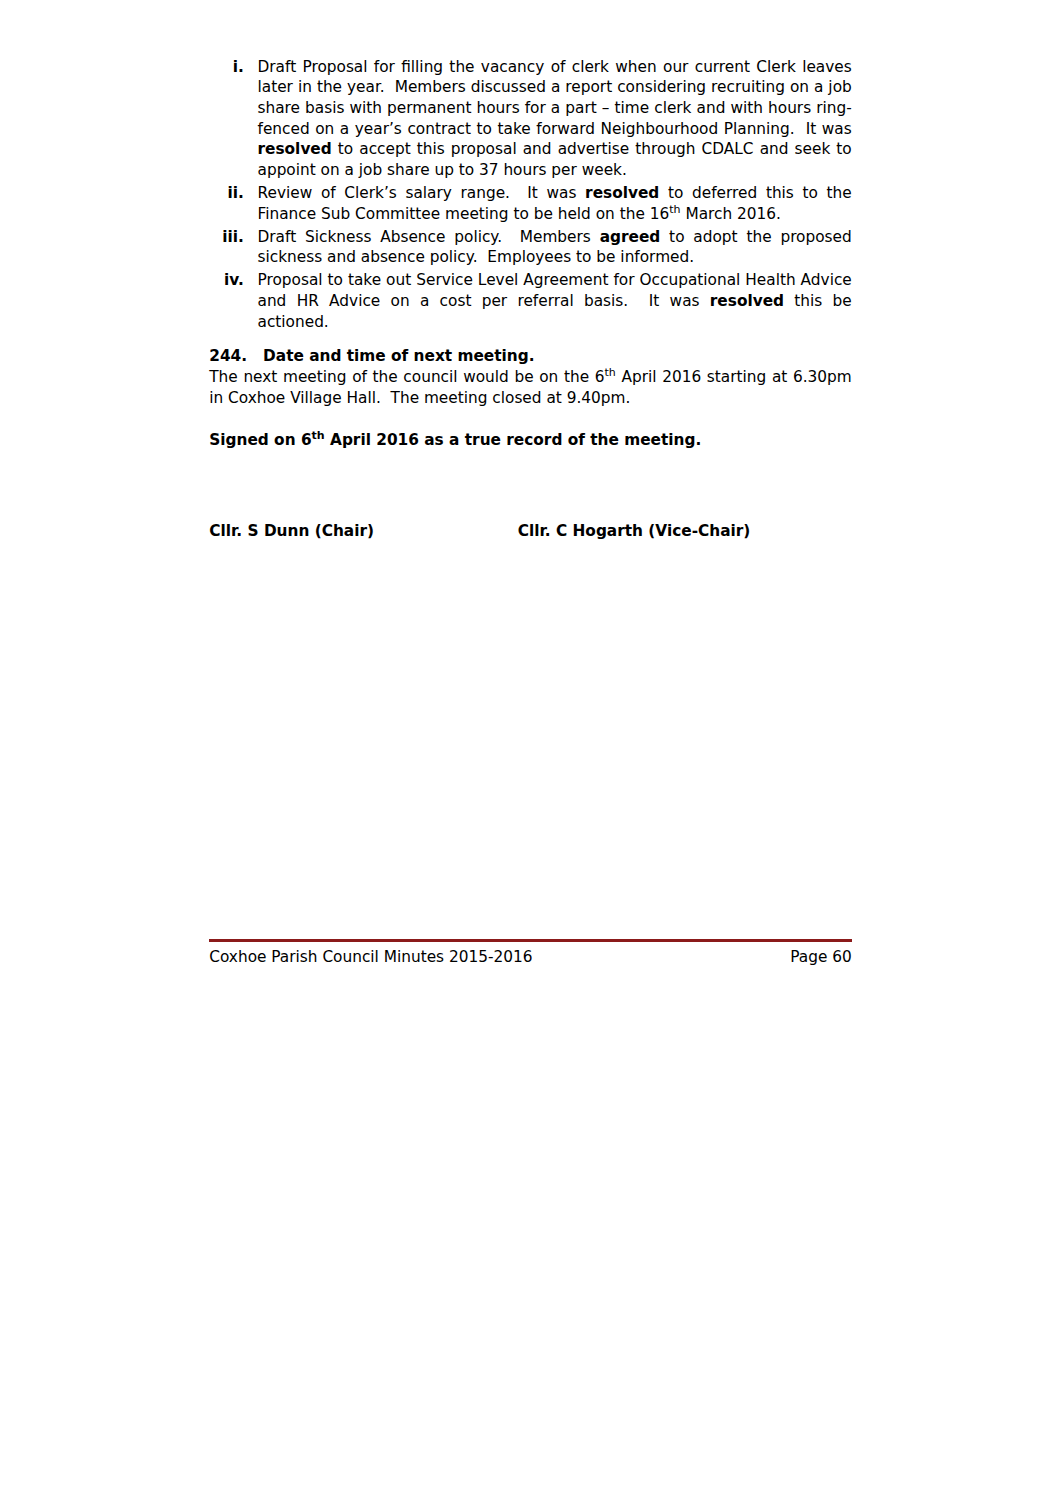Draft Proposal for filling the vacancy of clerk when our current Clerk leaves later in the year. Members discussed a report considering recruiting on a job share basis with permanent hours for a part – time clerk and with hours ring-fenced on a year’s contract to take forward Neighbourhood Planning. It was resolved to accept this proposal and advertise through CDALC and seek to appoint on a job share up to 37 hours per week.
Review of Clerk’s salary range. It was resolved to deferred this to the Finance Sub Committee meeting to be held on the 16th March 2016.
Draft Sickness Absence policy. Members agreed to adopt the proposed sickness and absence policy. Employees to be informed.
Proposal to take out Service Level Agreement for Occupational Health Advice and HR Advice on a cost per referral basis. It was resolved this be actioned.
244. Date and time of next meeting.
The next meeting of the council would be on the 6th April 2016 starting at 6.30pm in Coxhoe Village Hall. The meeting closed at 9.40pm.
Signed on 6th April 2016 as a true record of the meeting.
Cllr. S Dunn (Chair) Cllr. C Hogarth (Vice-Chair)
Coxhoe Parish Council Minutes 2015-2016 Page 60